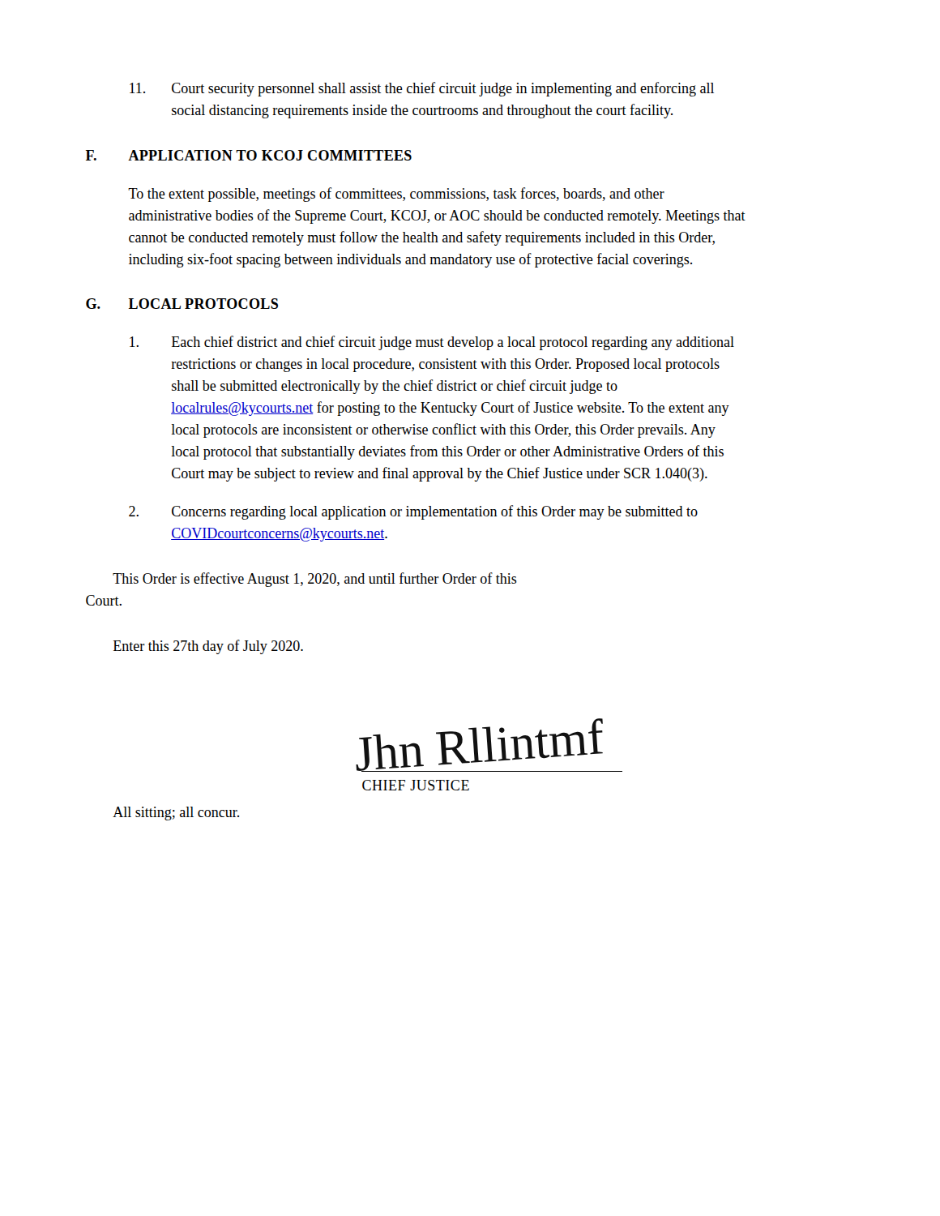11.
Court security personnel shall assist the chief circuit judge in implementing and enforcing all social distancing requirements inside the courtrooms and throughout the court facility.
F.
APPLICATION TO KCOJ COMMITTEES
To the extent possible, meetings of committees, commissions, task forces, boards, and other administrative bodies of the Supreme Court, KCOJ, or AOC should be conducted remotely. Meetings that cannot be conducted remotely must follow the health and safety requirements included in this Order, including six-foot spacing between individuals and mandatory use of protective facial coverings.
G.
LOCAL PROTOCOLS
1.
Each chief district and chief circuit judge must develop a local protocol regarding any additional restrictions or changes in local procedure, consistent with this Order. Proposed local protocols shall be submitted electronically by the chief district or chief circuit judge to localrules@kycourts.net for posting to the Kentucky Court of Justice website. To the extent any local protocols are inconsistent or otherwise conflict with this Order, this Order prevails. Any local protocol that substantially deviates from this Order or other Administrative Orders of this Court may be subject to review and final approval by the Chief Justice under SCR 1.040(3).
2.
Concerns regarding local application or implementation of this Order may be submitted to COVIDcourtconcerns@kycourts.net.
This Order is effective August 1, 2020, and until further Order of this
Court.
Enter this 27th day of July 2020.
Jhn Rllintmf
CHIEF JUSTICE
All sitting; all concur.